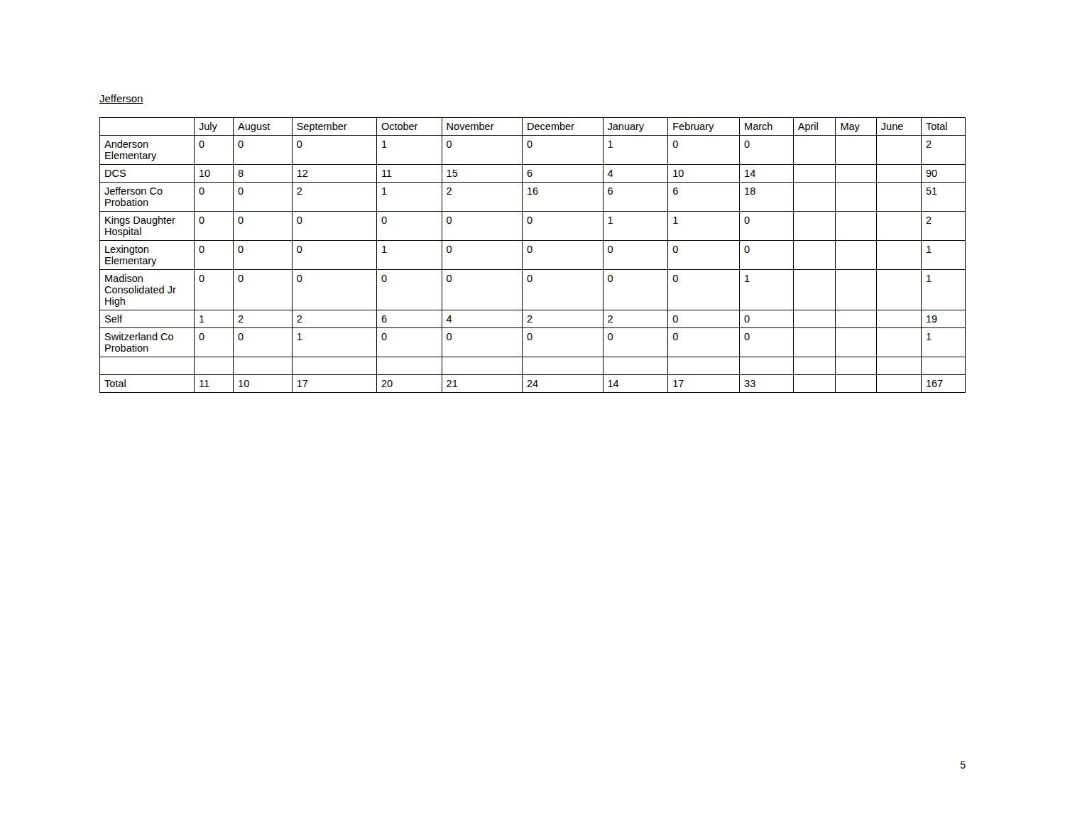Jefferson
| | July | August | September | October | November | December | January | February | March | April | May | June | Total |
| Anderson Elementary | 0 | 0 | 0 | 1 | 0 | 0 | 1 | 0 | 0 | | | | 2 |
| DCS | 10 | 8 | 12 | 11 | 15 | 6 | 4 | 10 | 14 | | | | 90 |
| Jefferson Co Probation | 0 | 0 | 2 | 1 | 2 | 16 | 6 | 6 | 18 | | | | 51 |
| Kings Daughter Hospital | 0 | 0 | 0 | 0 | 0 | 0 | 1 | 1 | 0 | | | | 2 |
| Lexington Elementary | 0 | 0 | 0 | 1 | 0 | 0 | 0 | 0 | 0 | | | | 1 |
| Madison Consolidated Jr High | 0 | 0 | 0 | 0 | 0 | 0 | 0 | 0 | 1 | | | | 1 |
| Self | 1 | 2 | 2 | 6 | 4 | 2 | 2 | 0 | 0 | | | | 19 |
| Switzerland Co Probation | 0 | 0 | 1 | 0 | 0 | 0 | 0 | 0 | 0 | | | | 1 |
| Total | 11 | 10 | 17 | 20 | 21 | 24 | 14 | 17 | 33 | | | | 167 |
5